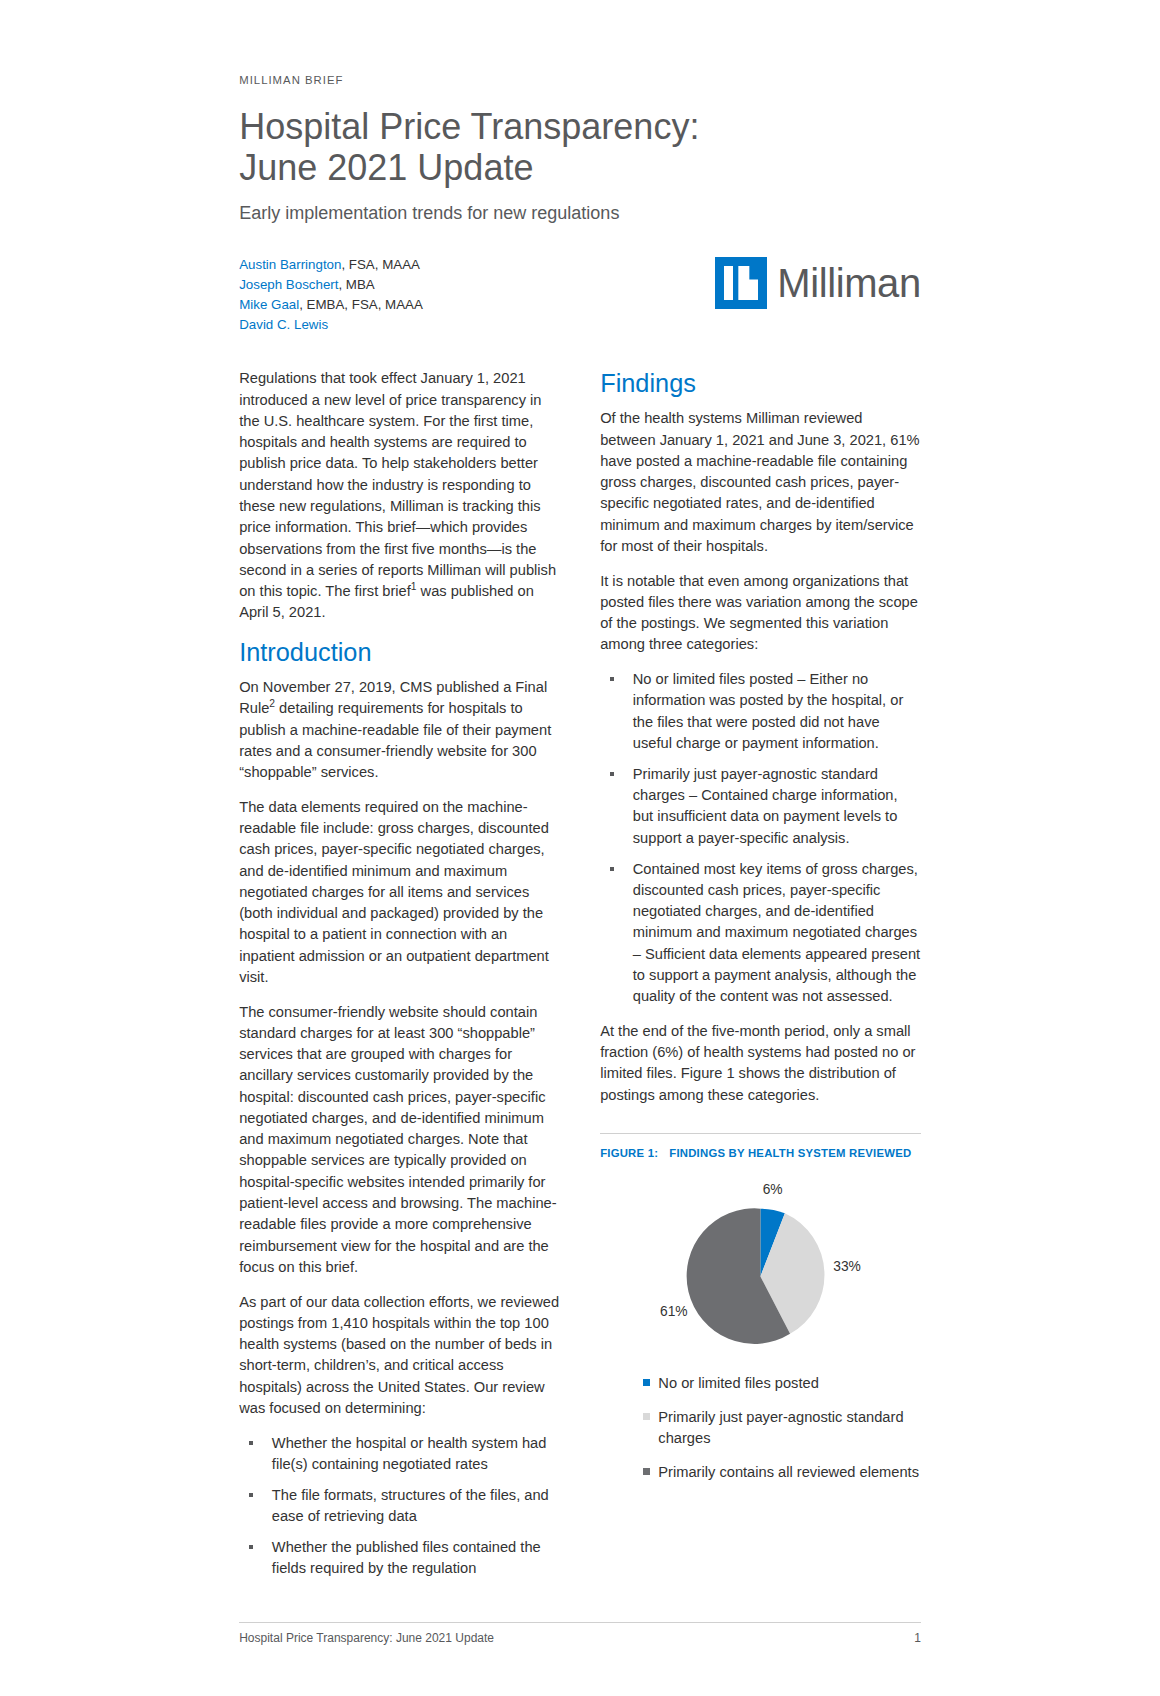MILLIMAN BRIEF
Hospital Price Transparency:
June 2021 Update
Early implementation trends for new regulations
Austin Barrington, FSA, MAAA
Joseph Boschert, MBA
Mike Gaal, EMBA, FSA, MAAA
David C. Lewis
Milliman
Regulations that took effect January 1, 2021 introduced a new level of price transparency in the U.S. healthcare system. For the first time, hospitals and health systems are required to publish price data. To help stakeholders better understand how the industry is responding to these new regulations, Milliman is tracking this price information. This brief—which provides observations from the first five months—is the second in a series of reports Milliman will publish on this topic. The first brief1 was published on April 5, 2021.
Introduction
On November 27, 2019, CMS published a Final Rule2 detailing requirements for hospitals to publish a machine-readable file of their payment rates and a consumer-friendly website for 300 “shoppable” services.
The data elements required on the machine-readable file include: gross charges, discounted cash prices, payer-specific negotiated charges, and de-identified minimum and maximum negotiated charges for all items and services (both individual and packaged) provided by the hospital to a patient in connection with an inpatient admission or an outpatient department visit.
The consumer-friendly website should contain standard charges for at least 300 “shoppable” services that are grouped with charges for ancillary services customarily provided by the hospital: discounted cash prices, payer-specific negotiated charges, and de-identified minimum and maximum negotiated charges. Note that shoppable services are typically provided on hospital-specific websites intended primarily for patient-level access and browsing. The machine-readable files provide a more comprehensive reimbursement view for the hospital and are the focus on this brief.
As part of our data collection efforts, we reviewed postings from 1,410 hospitals within the top 100 health systems (based on the number of beds in short-term, children’s, and critical access hospitals) across the United States. Our review was focused on determining:
Whether the hospital or health system had file(s) containing negotiated rates
The file formats, structures of the files, and ease of retrieving data
Whether the published files contained the fields required by the regulation
Findings
Of the health systems Milliman reviewed between January 1, 2021 and June 3, 2021, 61% have posted a machine-readable file containing gross charges, discounted cash prices, payer-specific negotiated rates, and de-identified minimum and maximum charges by item/service for most of their hospitals.
It is notable that even among organizations that posted files there was variation among the scope of the postings. We segmented this variation among three categories:
No or limited files posted – Either no information was posted by the hospital, or the files that were posted did not have useful charge or payment information.
Primarily just payer-agnostic standard charges – Contained charge information, but insufficient data on payment levels to support a payer-specific analysis.
Contained most key items of gross charges, discounted cash prices, payer-specific negotiated charges, and de-identified minimum and maximum negotiated charges – Sufficient data elements appeared present to support a payment analysis, although the quality of the content was not assessed.
At the end of the five-month period, only a small fraction (6%) of health systems had posted no or limited files. Figure 1 shows the distribution of postings among these categories.
FIGURE 1: FINDINGS BY HEALTH SYSTEM REVIEWED
6% 33% 61%
No or limited files posted
Primarily just payer-agnostic standard charges
Primarily contains all reviewed elements
Hospital Price Transparency: June 2021 Update 1